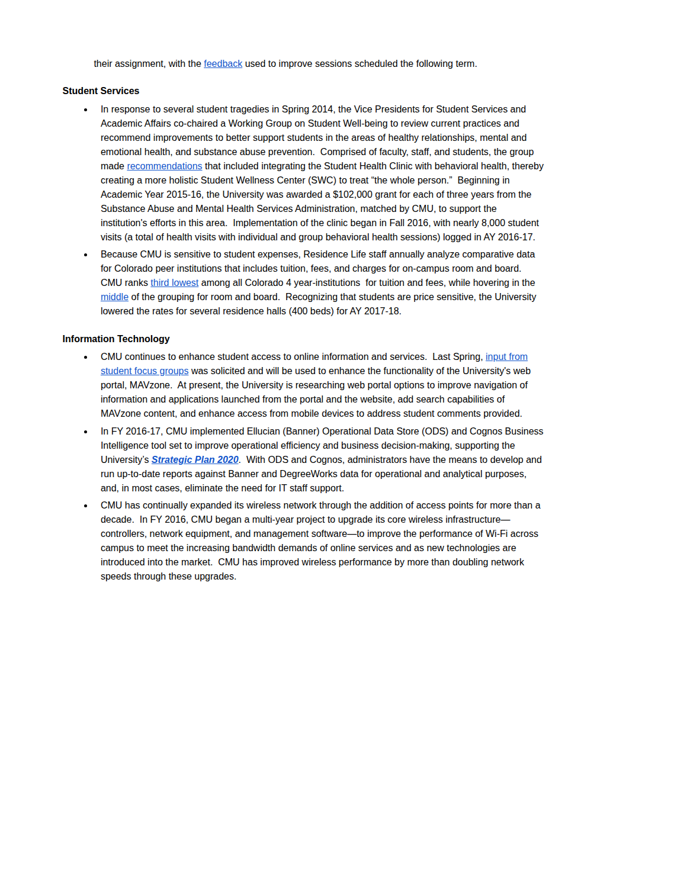their assignment, with the feedback used to improve sessions scheduled the following term.
Student Services
In response to several student tragedies in Spring 2014, the Vice Presidents for Student Services and Academic Affairs co-chaired a Working Group on Student Well-being to review current practices and recommend improvements to better support students in the areas of healthy relationships, mental and emotional health, and substance abuse prevention. Comprised of faculty, staff, and students, the group made recommendations that included integrating the Student Health Clinic with behavioral health, thereby creating a more holistic Student Wellness Center (SWC) to treat “the whole person.” Beginning in Academic Year 2015-16, the University was awarded a $102,000 grant for each of three years from the Substance Abuse and Mental Health Services Administration, matched by CMU, to support the institution's efforts in this area. Implementation of the clinic began in Fall 2016, with nearly 8,000 student visits (a total of health visits with individual and group behavioral health sessions) logged in AY 2016-17.
Because CMU is sensitive to student expenses, Residence Life staff annually analyze comparative data for Colorado peer institutions that includes tuition, fees, and charges for on-campus room and board. CMU ranks third lowest among all Colorado 4 year-institutions for tuition and fees, while hovering in the middle of the grouping for room and board. Recognizing that students are price sensitive, the University lowered the rates for several residence halls (400 beds) for AY 2017-18.
Information Technology
CMU continues to enhance student access to online information and services. Last Spring, input from student focus groups was solicited and will be used to enhance the functionality of the University's web portal, MAVzone. At present, the University is researching web portal options to improve navigation of information and applications launched from the portal and the website, add search capabilities of MAVzone content, and enhance access from mobile devices to address student comments provided.
In FY 2016-17, CMU implemented Ellucian (Banner) Operational Data Store (ODS) and Cognos Business Intelligence tool set to improve operational efficiency and business decision-making, supporting the University’s Strategic Plan 2020. With ODS and Cognos, administrators have the means to develop and run up-to-date reports against Banner and DegreeWorks data for operational and analytical purposes, and, in most cases, eliminate the need for IT staff support.
CMU has continually expanded its wireless network through the addition of access points for more than a decade. In FY 2016, CMU began a multi-year project to upgrade its core wireless infrastructure—controllers, network equipment, and management software—to improve the performance of Wi-Fi across campus to meet the increasing bandwidth demands of online services and as new technologies are introduced into the market. CMU has improved wireless performance by more than doubling network speeds through these upgrades.